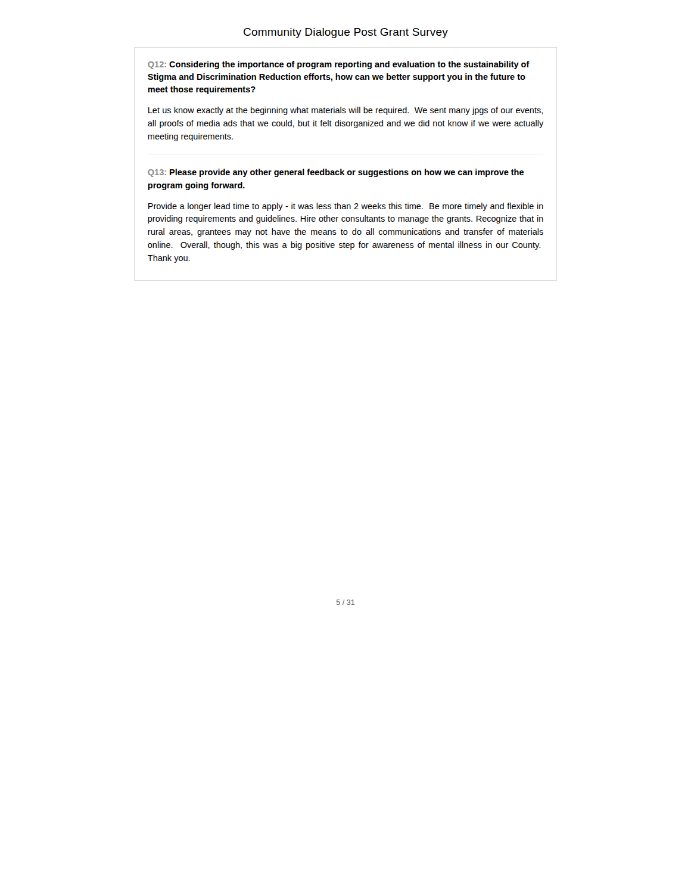Community Dialogue Post Grant Survey
Q12: Considering the importance of program reporting and evaluation to the sustainability of Stigma and Discrimination Reduction efforts, how can we better support you in the future to meet those requirements?
Let us know exactly at the beginning what materials will be required. We sent many jpgs of our events, all proofs of media ads that we could, but it felt disorganized and we did not know if we were actually meeting requirements.
Q13: Please provide any other general feedback or suggestions on how we can improve the program going forward.
Provide a longer lead time to apply - it was less than 2 weeks this time. Be more timely and flexible in providing requirements and guidelines. Hire other consultants to manage the grants. Recognize that in rural areas, grantees may not have the means to do all communications and transfer of materials online. Overall, though, this was a big positive step for awareness of mental illness in our County. Thank you.
5 / 31